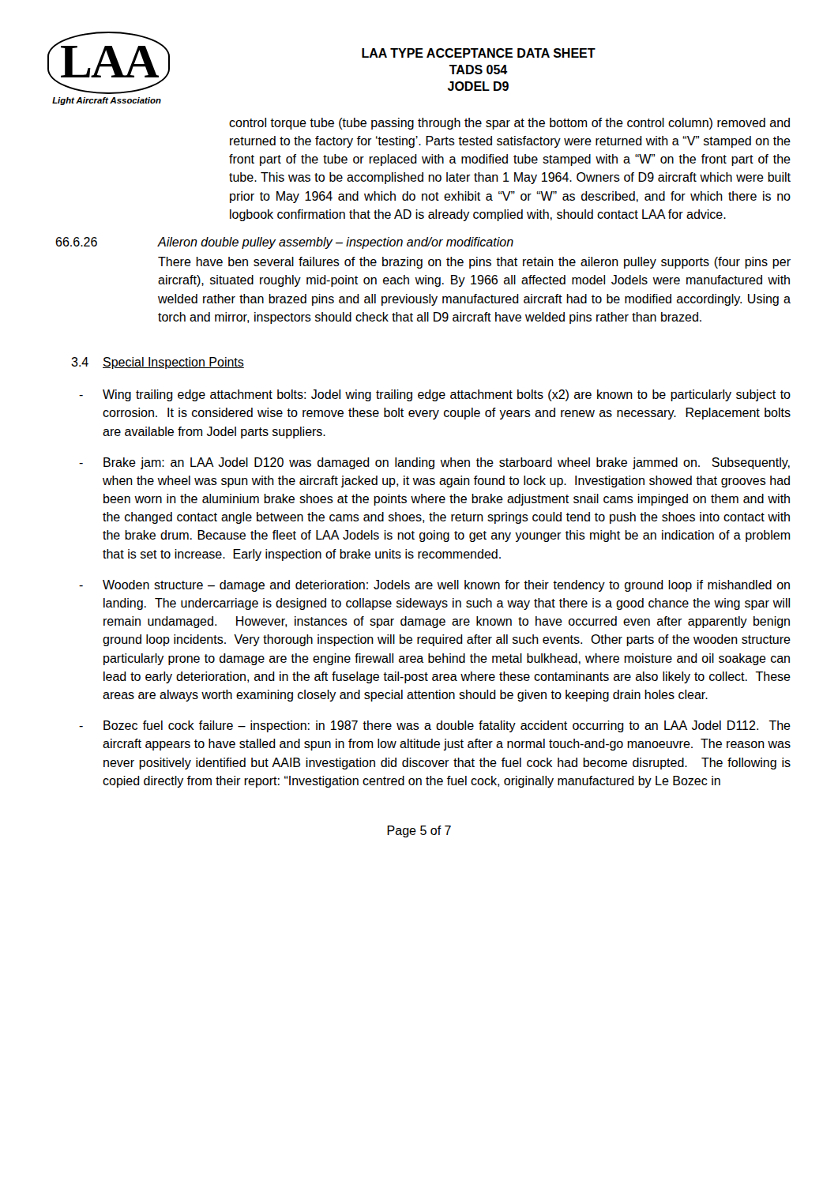LAA
Light Aircraft Association
LAA TYPE ACCEPTANCE DATA SHEET
TADS 054
JODEL D9
control torque tube (tube passing through the spar at the bottom of the control column) removed and returned to the factory for ‘testing’. Parts tested satisfactory were returned with a “V” stamped on the front part of the tube or replaced with a modified tube stamped with a “W” on the front part of the tube. This was to be accomplished no later than 1 May 1964. Owners of D9 aircraft which were built prior to May 1964 and which do not exhibit a “V” or “W” as described, and for which there is no logbook confirmation that the AD is already complied with, should contact LAA for advice.
66.6.26
Aileron double pulley assembly – inspection and/or modification There have ben several failures of the brazing on the pins that retain the aileron pulley supports (four pins per aircraft), situated roughly mid-point on each wing. By 1966 all affected model Jodels were manufactured with welded rather than brazed pins and all previously manufactured aircraft had to be modified accordingly. Using a torch and mirror, inspectors should check that all D9 aircraft have welded pins rather than brazed.
3.4 Special Inspection Points
Wing trailing edge attachment bolts: Jodel wing trailing edge attachment bolts (x2) are known to be particularly subject to corrosion. It is considered wise to remove these bolt every couple of years and renew as necessary. Replacement bolts are available from Jodel parts suppliers.
Brake jam: an LAA Jodel D120 was damaged on landing when the starboard wheel brake jammed on. Subsequently, when the wheel was spun with the aircraft jacked up, it was again found to lock up. Investigation showed that grooves had been worn in the aluminium brake shoes at the points where the brake adjustment snail cams impinged on them and with the changed contact angle between the cams and shoes, the return springs could tend to push the shoes into contact with the brake drum. Because the fleet of LAA Jodels is not going to get any younger this might be an indication of a problem that is set to increase. Early inspection of brake units is recommended.
Wooden structure – damage and deterioration: Jodels are well known for their tendency to ground loop if mishandled on landing. The undercarriage is designed to collapse sideways in such a way that there is a good chance the wing spar will remain undamaged. However, instances of spar damage are known to have occurred even after apparently benign ground loop incidents. Very thorough inspection will be required after all such events. Other parts of the wooden structure particularly prone to damage are the engine firewall area behind the metal bulkhead, where moisture and oil soakage can lead to early deterioration, and in the aft fuselage tail-post area where these contaminants are also likely to collect. These areas are always worth examining closely and special attention should be given to keeping drain holes clear.
Bozec fuel cock failure – inspection: in 1987 there was a double fatality accident occurring to an LAA Jodel D112. The aircraft appears to have stalled and spun in from low altitude just after a normal touch-and-go manoeuvre. The reason was never positively identified but AAIB investigation did discover that the fuel cock had become disrupted. The following is copied directly from their report: “Investigation centred on the fuel cock, originally manufactured by Le Bozec in
Page 5 of 7